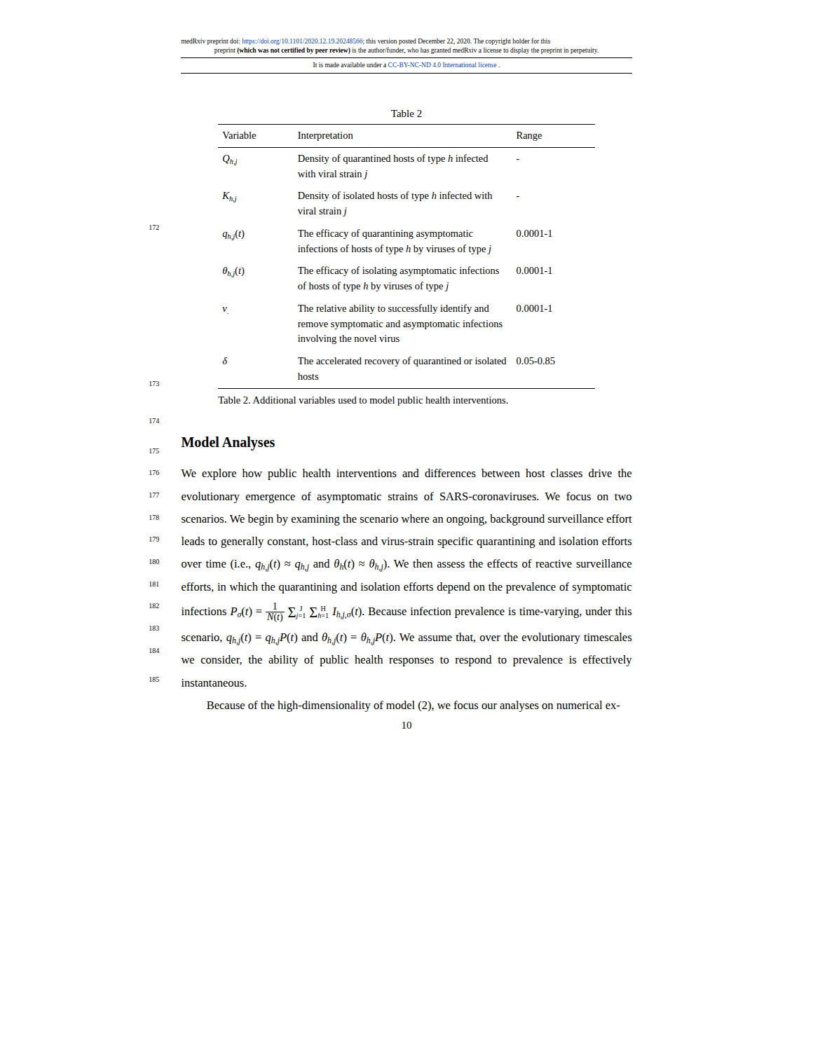medRxiv preprint doi: https://doi.org/10.1101/2020.12.19.20248566; this version posted December 22, 2020. The copyright holder for this
preprint (which was not certified by peer review) is the author/funder, who has granted medRxiv a license to display the preprint in perpetuity.
It is made available under a CC-BY-NC-ND 4.0 International license .
Table 2
| Variable | Interpretation | Range |
| --- | --- | --- |
| Q h,j | Density of quarantined hosts of type h infected with viral strain j | - |
| K h,j | Density of isolated hosts of type h infected with viral strain j | - |
| q h,j ( t ) | The efficacy of quarantining asymptomatic infections of hosts of type h by viruses of type j | 0.0001-1 |
| θ h,j ( t ) | The efficacy of isolating asymptomatic infections of hosts of type h by viruses of type j | 0.0001-1 |
| v . | The relative ability to successfully identify and remove symptomatic and asymptomatic infections involving the novel virus | 0.0001-1 |
| δ | The accelerated recovery of quarantined or isolated hosts | 0.05-0.85 |
Table 2. Additional variables used to model public health interventions.
Model Analyses
We explore how public health interventions and differences between host classes drive the evolutionary emergence of asymptomatic strains of SARS-coronaviruses. We focus on two scenarios. We begin by examining the scenario where an ongoing, background surveillance effort leads to generally constant, host-class and virus-strain specific quarantining and isolation efforts over time (i.e., qh,j(t) ≈ qh,j and θh(t) ≈ θh,j). We then assess the effects of reactive surveillance efforts, in which the quarantining and isolation efforts depend on the prevalence of symptomatic infections Pσ(t) = 1 N(t) ΣJj=1 ΣHh=1 Ih,j,σ(t). Because infection prevalence is time-varying, under this scenario, qh,j(t) = qh,j P(t) and θh,j(t) = θh,j P(t). We assume that, over the evolutionary timescales we consider, the ability of public health responses to respond to prevalence is effectively instantaneous.
Because of the high-dimensionality of model (2), we focus our analyses on numerical ex-
172 173 174 175 176 177 178 179 180 181 182 183 184 185
10